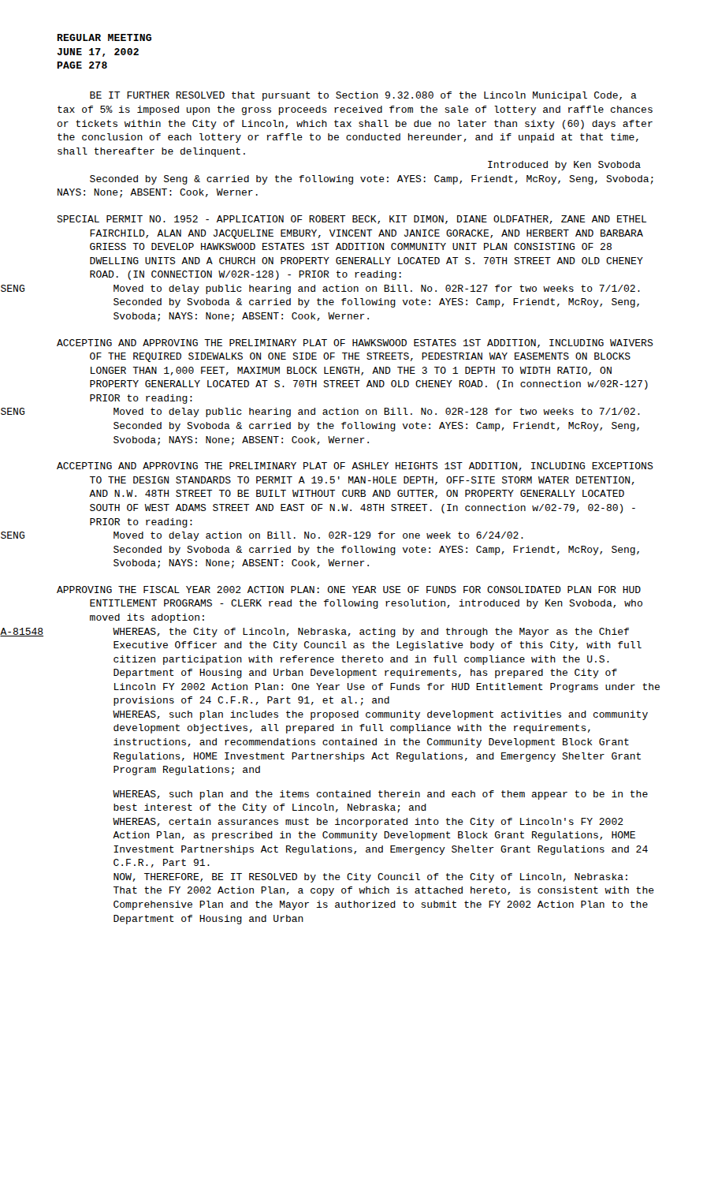REGULAR MEETING
JUNE 17, 2002
PAGE 278
BE IT FURTHER RESOLVED that pursuant to Section 9.32.080 of the Lincoln Municipal Code, a tax of 5% is imposed upon the gross proceeds received from the sale of lottery and raffle chances or tickets within the City of Lincoln, which tax shall be due no later than sixty (60) days after the conclusion of each lottery or raffle to be conducted hereunder, and if unpaid at that time, shall thereafter be delinquent.
Introduced by Ken Svoboda
Seconded by Seng & carried by the following vote: AYES: Camp, Friendt, McRoy, Seng, Svoboda; NAYS: None; ABSENT: Cook, Werner.
SPECIAL PERMIT NO. 1952 - APPLICATION OF ROBERT BECK, KIT DIMON, DIANE OLDFATHER, ZANE AND ETHEL FAIRCHILD, ALAN AND JACQUELINE EMBURY, VINCENT AND JANICE GORACKE, AND HERBERT AND BARBARA GRIESS TO DEVELOP HAWKSWOOD ESTATES 1ST ADDITION COMMUNITY UNIT PLAN CONSISTING OF 28 DWELLING UNITS AND A CHURCH ON PROPERTY GENERALLY LOCATED AT S. 70TH STREET AND OLD CHENEY ROAD. (IN CONNECTION W/02R-128) - PRIOR to reading:
SENGMoved to delay public hearing and action on Bill. No. 02R-127 for two weeks to 7/1/02.
Seconded by Svoboda & carried by the following vote: AYES: Camp, Friendt, McRoy, Seng, Svoboda; NAYS: None; ABSENT: Cook, Werner.
ACCEPTING AND APPROVING THE PRELIMINARY PLAT OF HAWKSWOOD ESTATES 1ST ADDITION, INCLUDING WAIVERS OF THE REQUIRED SIDEWALKS ON ONE SIDE OF THE STREETS, PEDESTRIAN WAY EASEMENTS ON BLOCKS LONGER THAN 1,000 FEET, MAXIMUM BLOCK LENGTH, AND THE 3 TO 1 DEPTH TO WIDTH RATIO, ON PROPERTY GENERALLY LOCATED AT S. 70TH STREET AND OLD CHENEY ROAD. (In connection w/02R-127) PRIOR to reading:
SENGMoved to delay public hearing and action on Bill. No. 02R-128 for two weeks to 7/1/02.
Seconded by Svoboda & carried by the following vote: AYES: Camp, Friendt, McRoy, Seng, Svoboda; NAYS: None; ABSENT: Cook, Werner.
ACCEPTING AND APPROVING THE PRELIMINARY PLAT OF ASHLEY HEIGHTS 1ST ADDITION, INCLUDING EXCEPTIONS TO THE DESIGN STANDARDS TO PERMIT A 19.5' MAN-HOLE DEPTH, OFF-SITE STORM WATER DETENTION, AND N.W. 48TH STREET TO BE BUILT WITHOUT CURB AND GUTTER, ON PROPERTY GENERALLY LOCATED SOUTH OF WEST ADAMS STREET AND EAST OF N.W. 48TH STREET. (In connection w/02-79, 02-80) - PRIOR to reading:
SENGMoved to delay action on Bill. No. 02R-129 for one week to 6/24/02.
Seconded by Svoboda & carried by the following vote: AYES: Camp, Friendt, McRoy, Seng, Svoboda; NAYS: None; ABSENT: Cook, Werner.
APPROVING THE FISCAL YEAR 2002 ACTION PLAN: ONE YEAR USE OF FUNDS FOR CONSOLIDATED PLAN FOR HUD ENTITLEMENT PROGRAMS - CLERK read the following resolution, introduced by Ken Svoboda, who moved its adoption:
A-81548 WHEREAS, the City of Lincoln, Nebraska, acting by and through the Mayor as the Chief Executive Officer and the City Council as the Legislative body of this City, with full citizen participation with reference thereto and in full compliance with the U.S. Department of Housing and Urban Development requirements, has prepared the City of Lincoln FY 2002 Action Plan: One Year Use of Funds for HUD Entitlement Programs under the provisions of 24 C.F.R., Part 91, et al.; and
WHEREAS, such plan includes the proposed community development activities and community development objectives, all prepared in full compliance with the requirements, instructions, and recommendations contained in the Community Development Block Grant Regulations, HOME Investment Partnerships Act Regulations, and Emergency Shelter Grant Program Regulations; and
WHEREAS, such plan and the items contained therein and each of them appear to be in the best interest of the City of Lincoln, Nebraska; and
WHEREAS, certain assurances must be incorporated into the City of Lincoln's FY 2002 Action Plan, as prescribed in the Community Development Block Grant Regulations, HOME Investment Partnerships Act Regulations, and Emergency Shelter Grant Regulations and 24 C.F.R., Part 91.
NOW, THEREFORE, BE IT RESOLVED by the City Council of the City of Lincoln, Nebraska:
That the FY 2002 Action Plan, a copy of which is attached hereto, is consistent with the Comprehensive Plan and the Mayor is authorized to submit the FY 2002 Action Plan to the Department of Housing and Urban